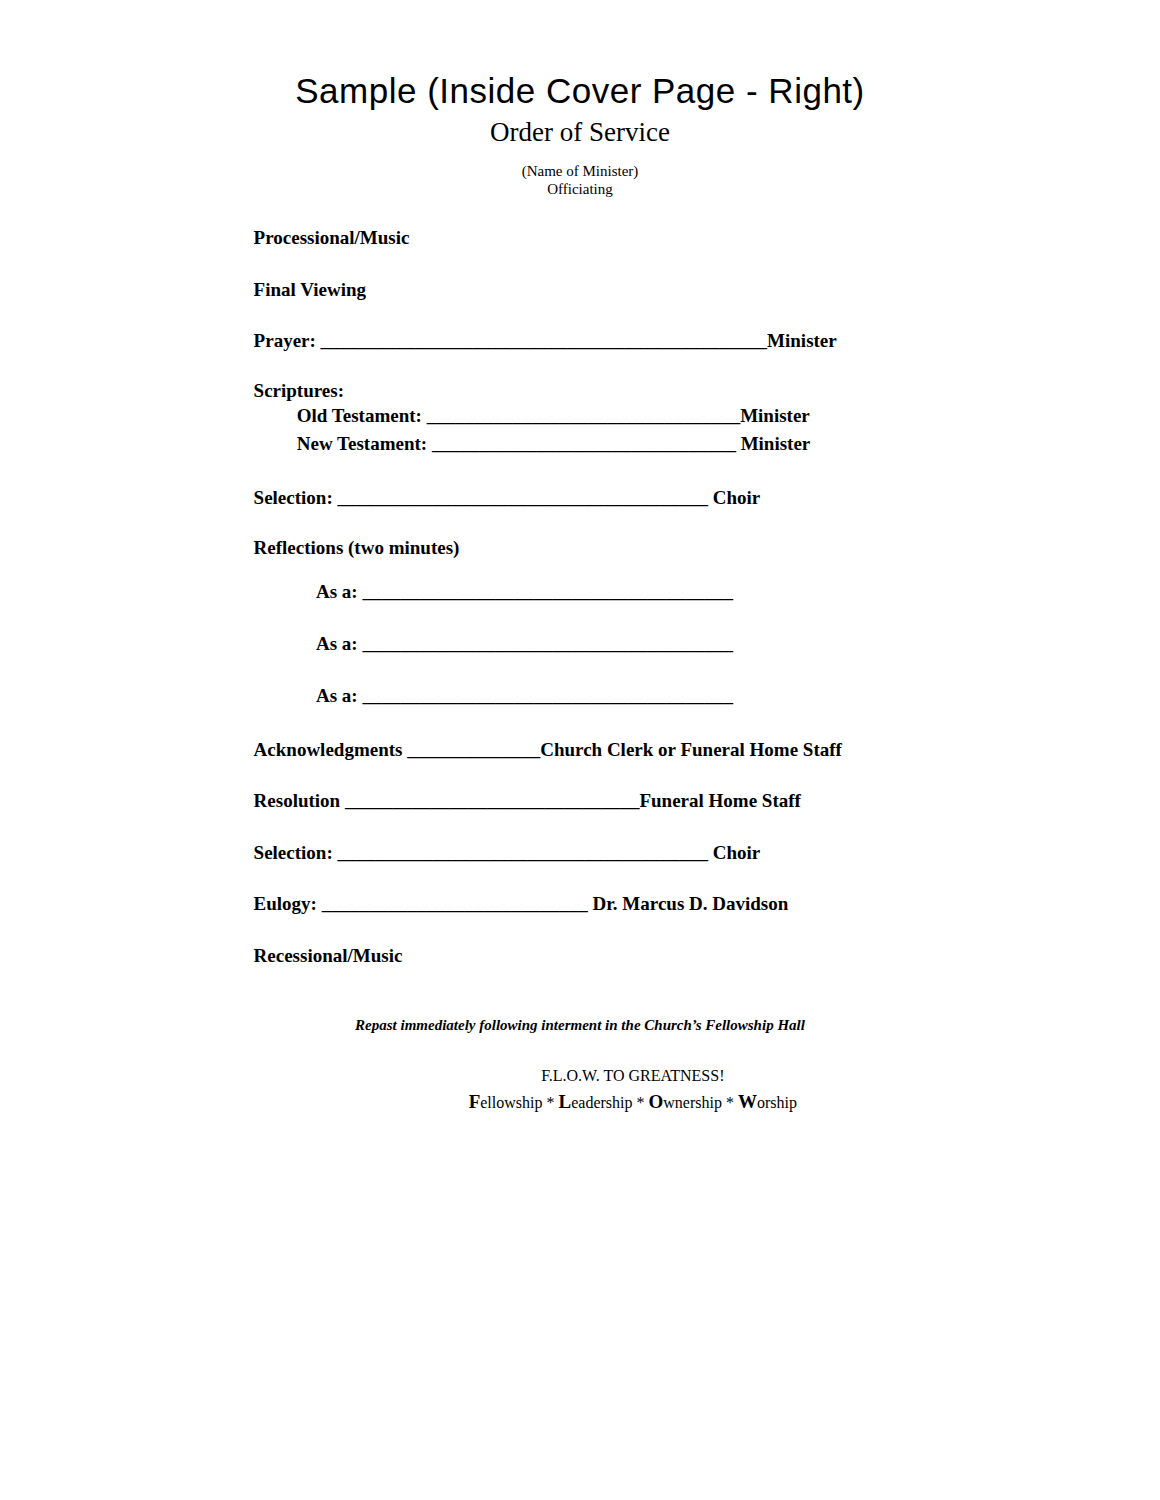Sample (Inside Cover Page - Right)
Order of Service
(Name of Minister)
Officiating
Processional/Music
Final Viewing
Prayer: _______________________________________________Minister
Scriptures:
Old Testament: _________________________________Minister
New Testament: ________________________________ Minister
Selection: _______________________________________ Choir
Reflections (two minutes)
As a: _______________________________________
As a: _______________________________________
As a: _______________________________________
Acknowledgments ______________Church Clerk or Funeral Home Staff
Resolution _______________________________Funeral Home Staff
Selection: _______________________________________ Choir
Eulogy: ____________________________ Dr. Marcus D. Davidson
Recessional/Music
Repast immediately following interment in the Church’s Fellowship Hall
F.L.O.W. TO GREATNESS!
Fellowship * Leadership * Ownership * Worship